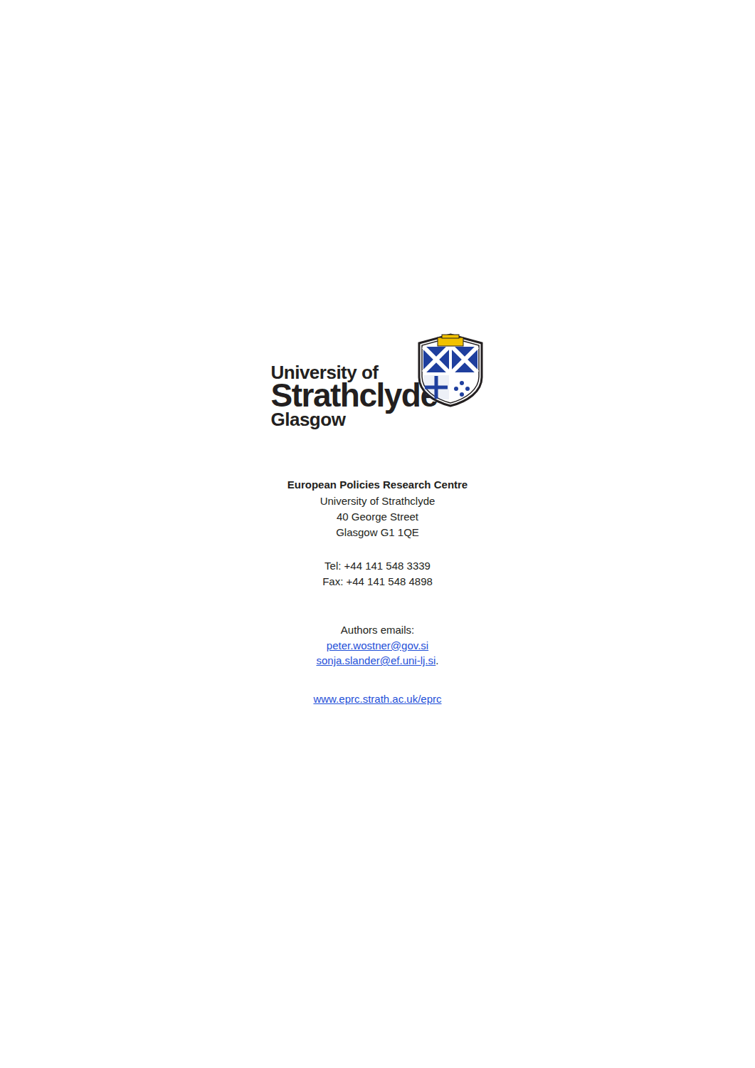University of Strathclyde Glasgow
European Policies Research Centre
University of Strathclyde
40 George Street
Glasgow G1 1QE
Tel: +44 141 548 3339
Fax: +44 141 548 4898
Authors emails:
peter.wostner@gov.si
sonja.slander@ef.uni-lj.si.
www.eprc.strath.ac.uk/eprc